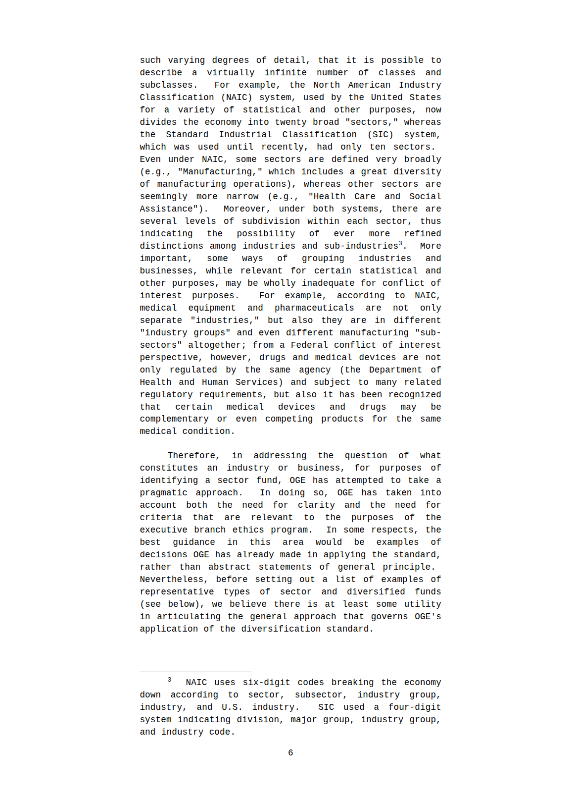such varying degrees of detail, that it is possible to describe a virtually infinite number of classes and subclasses. For example, the North American Industry Classification (NAIC) system, used by the United States for a variety of statistical and other purposes, now divides the economy into twenty broad "sectors," whereas the Standard Industrial Classification (SIC) system, which was used until recently, had only ten sectors. Even under NAIC, some sectors are defined very broadly (e.g., "Manufacturing," which includes a great diversity of manufacturing operations), whereas other sectors are seemingly more narrow (e.g., "Health Care and Social Assistance"). Moreover, under both systems, there are several levels of subdivision within each sector, thus indicating the possibility of ever more refined distinctions among industries and sub-industries3. More important, some ways of grouping industries and businesses, while relevant for certain statistical and other purposes, may be wholly inadequate for conflict of interest purposes. For example, according to NAIC, medical equipment and pharmaceuticals are not only separate "industries," but also they are in different "industry groups" and even different manufacturing "sub-sectors" altogether; from a Federal conflict of interest perspective, however, drugs and medical devices are not only regulated by the same agency (the Department of Health and Human Services) and subject to many related regulatory requirements, but also it has been recognized that certain medical devices and drugs may be complementary or even competing products for the same medical condition.
Therefore, in addressing the question of what constitutes an industry or business, for purposes of identifying a sector fund, OGE has attempted to take a pragmatic approach. In doing so, OGE has taken into account both the need for clarity and the need for criteria that are relevant to the purposes of the executive branch ethics program. In some respects, the best guidance in this area would be examples of decisions OGE has already made in applying the standard, rather than abstract statements of general principle. Nevertheless, before setting out a list of examples of representative types of sector and diversified funds (see below), we believe there is at least some utility in articulating the general approach that governs OGE's application of the diversification standard.
3 NAIC uses six-digit codes breaking the economy down according to sector, subsector, industry group, industry, and U.S. industry. SIC used a four-digit system indicating division, major group, industry group, and industry code.
6